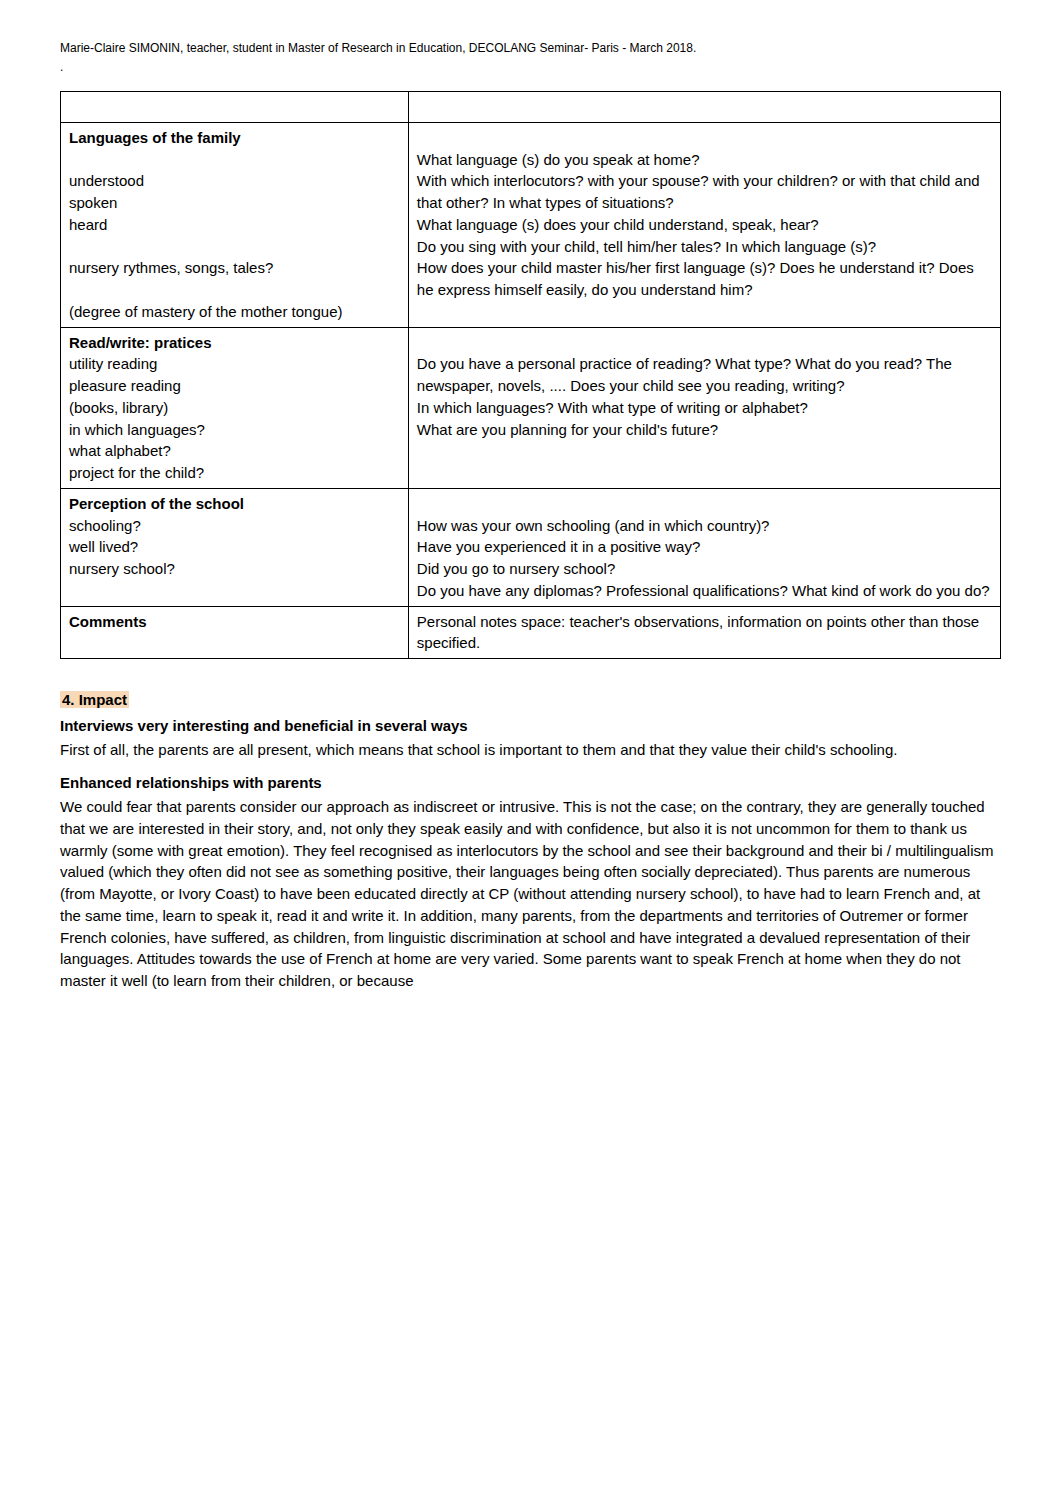Marie-Claire SIMONIN, teacher, student in Master of Research in Education, DECOLANG Seminar- Paris - March 2018.
.
| Languages of the family understood spoken heard nursery rythmes, songs, tales? (degree of mastery of the mother tongue) | What language (s) do you speak at home? With which interlocutors? with your spouse? with your children? or with that child and that other? In what types of situations? What language (s) does your child understand, speak, hear? Do you sing with your child, tell him/her tales? In which language (s)? How does your child master his/her first language (s)? Does he understand it? Does he express himself easily, do you understand him? |
| Read/write: pratices utility reading pleasure reading (books, library) in which languages? what alphabet? project for the child? | Do you have a personal practice of reading? What type? What do you read? The newspaper, novels, .... Does your child see you reading, writing? In which languages? With what type of writing or alphabet? What are you planning for your child's future? |
| Perception of the school schooling? well lived? nursery school? | How was your own schooling (and in which country)? Have you experienced it in a positive way? Did you go to nursery school? Do you have any diplomas? Professional qualifications? What kind of work do you do? |
| Comments | Personal notes space: teacher's observations, information on points other than those specified. |
4. Impact
Interviews very interesting and beneficial in several ways
First of all, the parents are all present, which means that school is important to them and that they value their child's schooling.
Enhanced relationships with parents
We could fear that parents consider our approach as indiscreet or intrusive. This is not the case; on the contrary, they are generally touched that we are interested in their story, and, not only they speak easily and with confidence, but also it is not uncommon for them to thank us warmly (some with great emotion). They feel recognised as interlocutors by the school and see their background and their bi / multilingualism valued (which they often did not see as something positive, their languages being often socially depreciated). Thus parents are numerous (from Mayotte, or Ivory Coast) to have been educated directly at CP (without attending nursery school), to have had to learn French and, at the same time, learn to speak it, read it and write it. In addition, many parents, from the departments and territories of Outremer or former French colonies, have suffered, as children, from linguistic discrimination at school and have integrated a devalued representation of their languages. Attitudes towards the use of French at home are very varied. Some parents want to speak French at home when they do not master it well (to learn from their children, or because